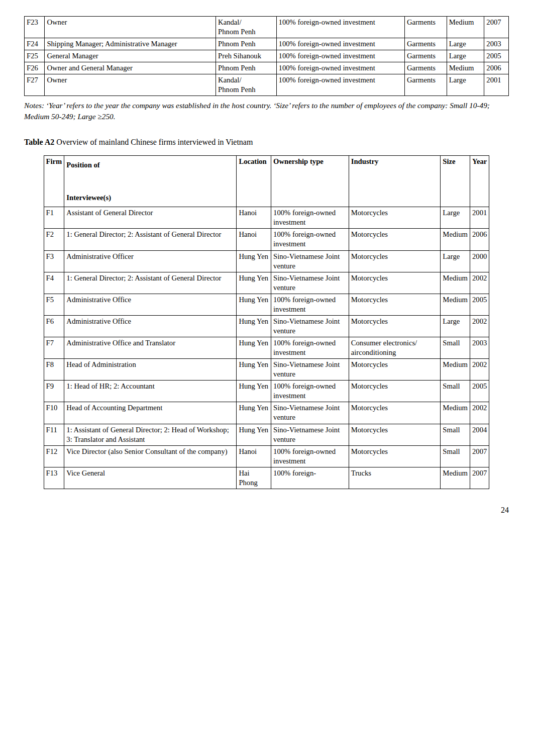| F23 | Owner | Kandal/ Phnom Penh | 100% foreign-owned investment | Garments | Medium | 2007 |
| F24 | Shipping Manager; Administrative Manager | Phnom Penh | 100% foreign-owned investment | Garments | Large | 2003 |
| F25 | General Manager | Preh Sihanouk | 100% foreign-owned investment | Garments | Large | 2005 |
| F26 | Owner and General Manager | Phnom Penh | 100% foreign-owned investment | Garments | Medium | 2006 |
| F27 | Owner | Kandal/ Phnom Penh | 100% foreign-owned investment | Garments | Large | 2001 |
Notes: ‘Year’ refers to the year the company was established in the host country. ‘Size’ refers to the number of employees of the company: Small 10-49; Medium 50-249; Large ≥250.
Table A2 Overview of mainland Chinese firms interviewed in Vietnam
| Firm | Position of Interviewee(s) | Location | Ownership type | Industry | Size | Year |
| --- | --- | --- | --- | --- | --- | --- |
| F1 | Assistant of General Director | Hanoi | 100% foreign-owned investment | Motorcycles | Large | 2001 |
| F2 | 1: General Director; 2: Assistant of General Director | Hanoi | 100% foreign-owned investment | Motorcycles | Medium | 2006 |
| F3 | Administrative Officer | Hung Yen | Sino-Vietnamese Joint venture | Motorcycles | Large | 2000 |
| F4 | 1: General Director; 2: Assistant of General Director | Hung Yen | Sino-Vietnamese Joint venture | Motorcycles | Medium | 2002 |
| F5 | Administrative Office | Hung Yen | 100% foreign-owned investment | Motorcycles | Medium | 2005 |
| F6 | Administrative Office | Hung Yen | Sino-Vietnamese Joint venture | Motorcycles | Large | 2002 |
| F7 | Administrative Office and Translator | Hung Yen | 100% foreign-owned investment | Consumer electronics/ airconditioning | Small | 2003 |
| F8 | Head of Administration | Hung Yen | Sino-Vietnamese Joint venture | Motorcycles | Medium | 2002 |
| F9 | 1: Head of HR; 2: Accountant | Hung Yen | 100% foreign-owned investment | Motorcycles | Small | 2005 |
| F10 | Head of Accounting Department | Hung Yen | Sino-Vietnamese Joint venture | Motorcycles | Medium | 2002 |
| F11 | 1: Assistant of General Director; 2: Head of Workshop; 3: Translator and Assistant | Hung Yen | Sino-Vietnamese Joint venture | Motorcycles | Small | 2004 |
| F12 | Vice Director (also Senior Consultant of the company) | Hanoi | 100% foreign-owned investment | Motorcycles | Small | 2007 |
| F13 | Vice General | Hai Phong | 100% foreign- | Trucks | Medium | 2007 |
24